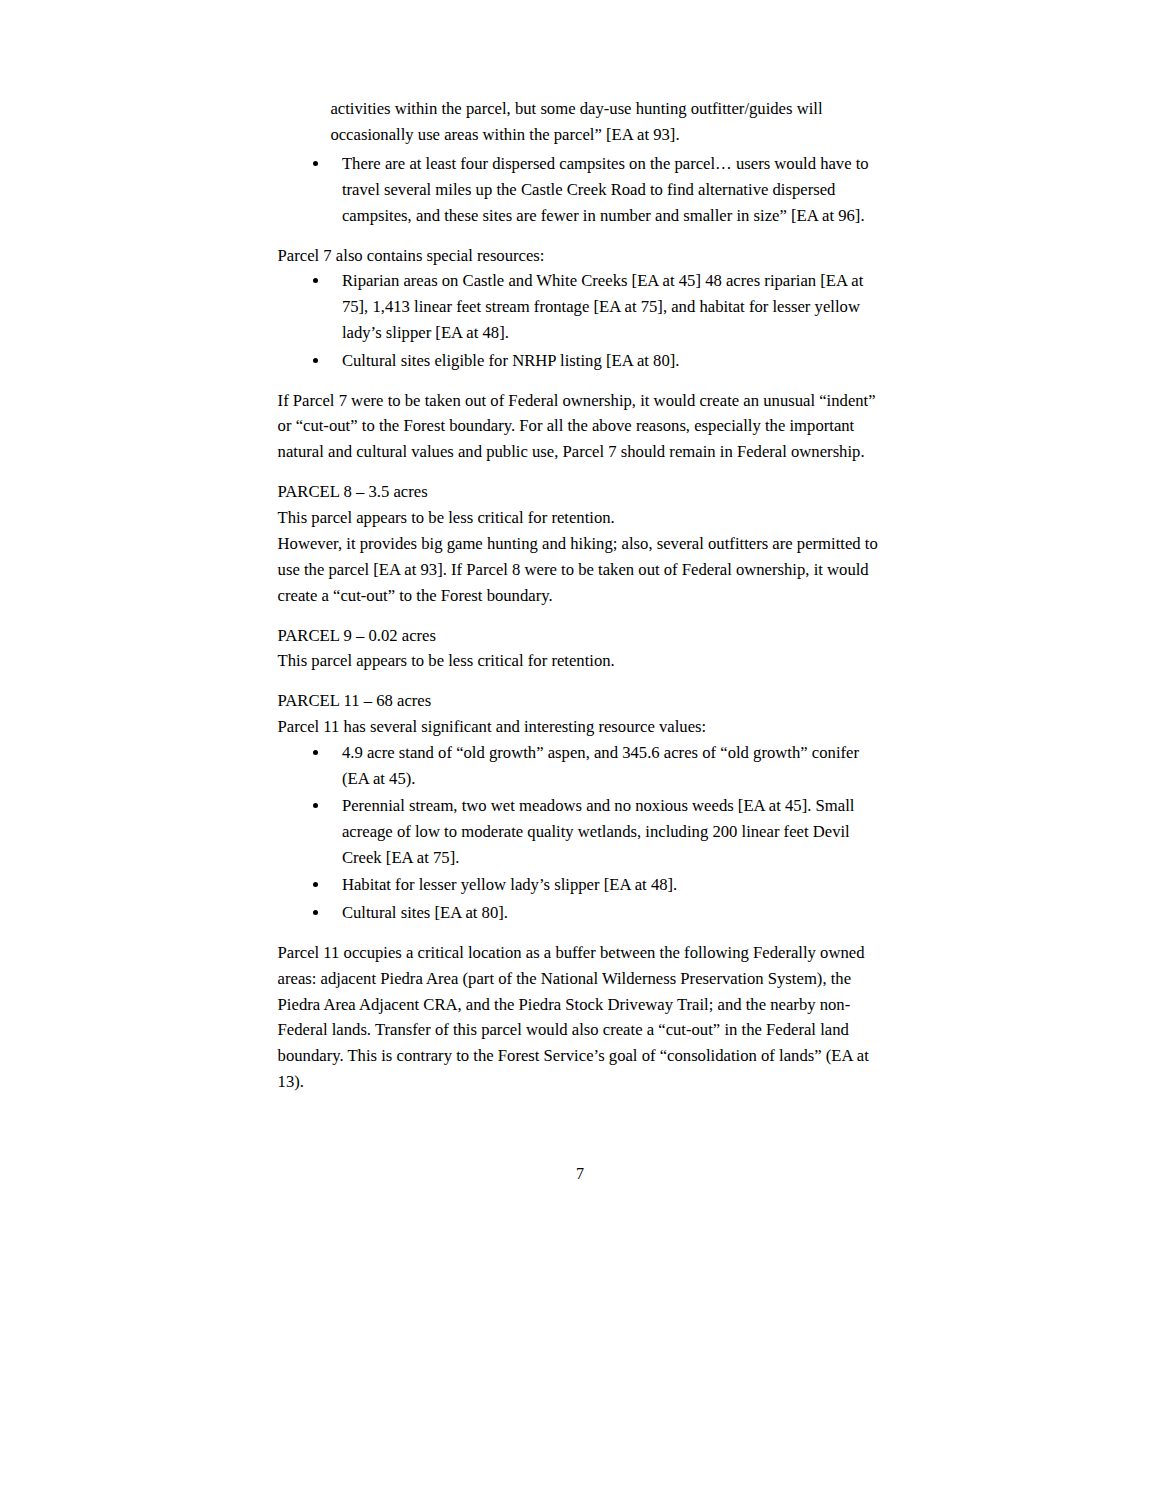activities within the parcel, but some day-use hunting outfitter/guides will occasionally use areas within the parcel” [EA at 93].
There are at least four dispersed campsites on the parcel… users would have to travel several miles up the Castle Creek Road to find alternative dispersed campsites, and these sites are fewer in number and smaller in size” [EA at 96].
Parcel 7 also contains special resources:
Riparian areas on Castle and White Creeks [EA at 45] 48 acres riparian [EA at 75], 1,413 linear feet stream frontage [EA at 75], and habitat for lesser yellow lady’s slipper [EA at 48].
Cultural sites eligible for NRHP listing [EA at 80].
If Parcel 7 were to be taken out of Federal ownership, it would create an unusual “indent” or “cut-out” to the Forest boundary. For all the above reasons, especially the important natural and cultural values and public use, Parcel 7 should remain in Federal ownership.
PARCEL 8 – 3.5 acres
This parcel appears to be less critical for retention.
However, it provides big game hunting and hiking; also, several outfitters are permitted to use the parcel [EA at 93]. If Parcel 8 were to be taken out of Federal ownership, it would create a “cut-out” to the Forest boundary.
PARCEL 9 – 0.02 acres
This parcel appears to be less critical for retention.
PARCEL 11 – 68 acres
Parcel 11 has several significant and interesting resource values:
4.9 acre stand of “old growth” aspen, and 345.6 acres of “old growth” conifer (EA at 45).
Perennial stream, two wet meadows and no noxious weeds [EA at 45]. Small acreage of low to moderate quality wetlands, including 200 linear feet Devil Creek [EA at 75].
Habitat for lesser yellow lady’s slipper [EA at 48].
Cultural sites [EA at 80].
Parcel 11 occupies a critical location as a buffer between the following Federally owned areas: adjacent Piedra Area (part of the National Wilderness Preservation System), the Piedra Area Adjacent CRA, and the Piedra Stock Driveway Trail; and the nearby non-Federal lands. Transfer of this parcel would also create a “cut-out” in the Federal land boundary. This is contrary to the Forest Service’s goal of “consolidation of lands” (EA at 13).
7